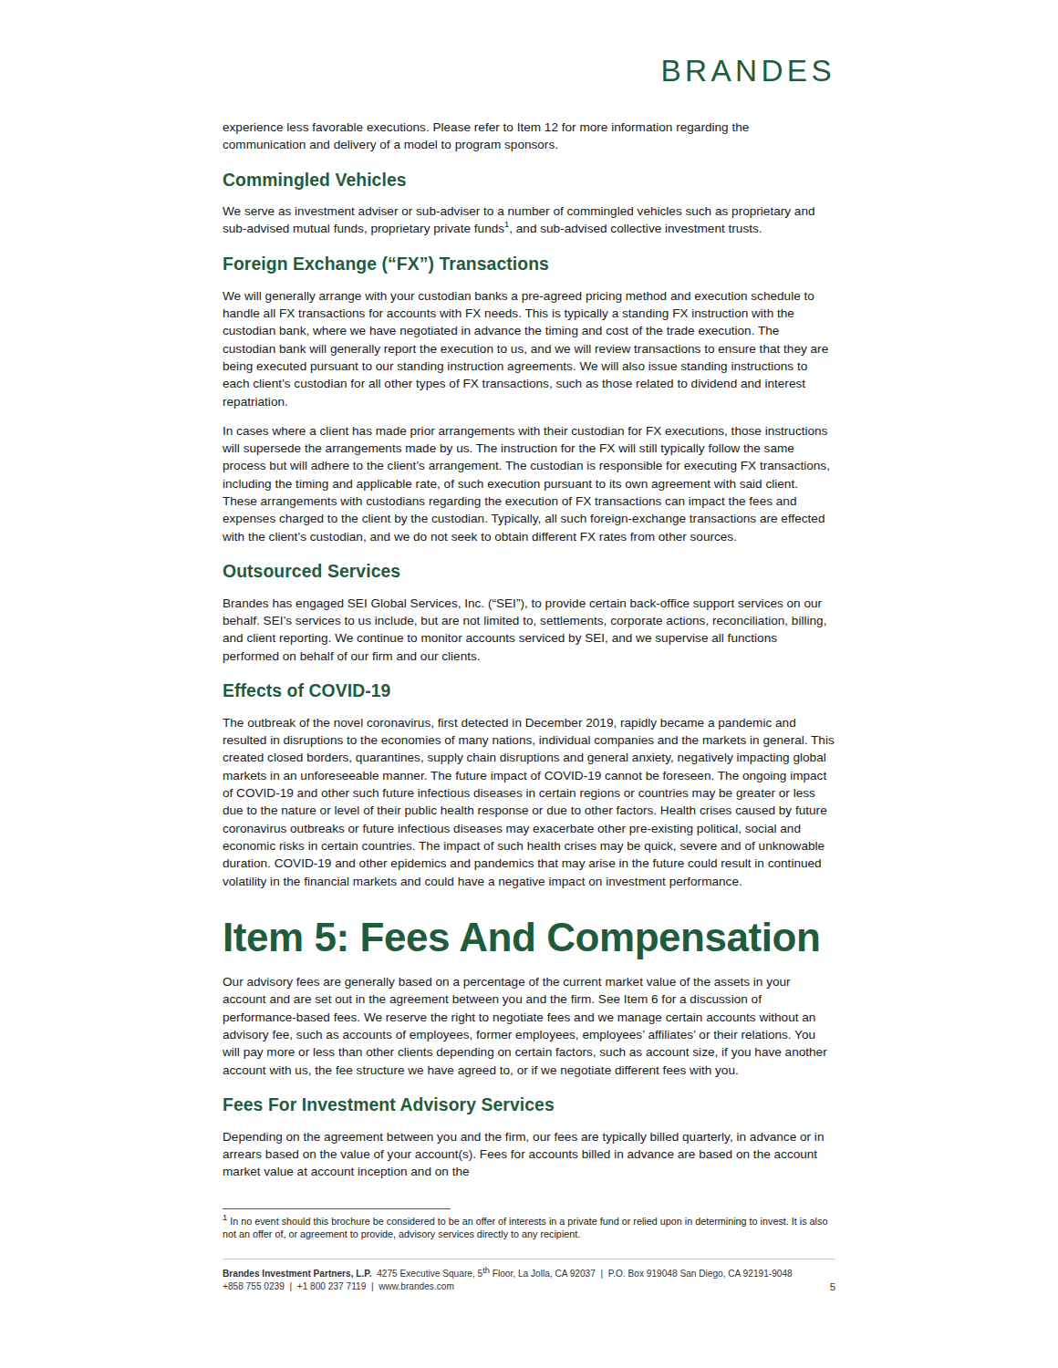BRANDES
experience less favorable executions. Please refer to Item 12 for more information regarding the communication and delivery of a model to program sponsors.
Commingled Vehicles
We serve as investment adviser or sub-adviser to a number of commingled vehicles such as proprietary and sub-advised mutual funds, proprietary private funds1, and sub-advised collective investment trusts.
Foreign Exchange (“FX”) Transactions
We will generally arrange with your custodian banks a pre-agreed pricing method and execution schedule to handle all FX transactions for accounts with FX needs. This is typically a standing FX instruction with the custodian bank, where we have negotiated in advance the timing and cost of the trade execution. The custodian bank will generally report the execution to us, and we will review transactions to ensure that they are being executed pursuant to our standing instruction agreements. We will also issue standing instructions to each client’s custodian for all other types of FX transactions, such as those related to dividend and interest repatriation.
In cases where a client has made prior arrangements with their custodian for FX executions, those instructions will supersede the arrangements made by us. The instruction for the FX will still typically follow the same process but will adhere to the client’s arrangement. The custodian is responsible for executing FX transactions, including the timing and applicable rate, of such execution pursuant to its own agreement with said client. These arrangements with custodians regarding the execution of FX transactions can impact the fees and expenses charged to the client by the custodian. Typically, all such foreign-exchange transactions are effected with the client’s custodian, and we do not seek to obtain different FX rates from other sources.
Outsourced Services
Brandes has engaged SEI Global Services, Inc. (“SEI”), to provide certain back-office support services on our behalf. SEI’s services to us include, but are not limited to, settlements, corporate actions, reconciliation, billing, and client reporting. We continue to monitor accounts serviced by SEI, and we supervise all functions performed on behalf of our firm and our clients.
Effects of COVID-19
The outbreak of the novel coronavirus, first detected in December 2019, rapidly became a pandemic and resulted in disruptions to the economies of many nations, individual companies and the markets in general. This created closed borders, quarantines, supply chain disruptions and general anxiety, negatively impacting global markets in an unforeseeable manner. The future impact of COVID-19 cannot be foreseen. The ongoing impact of COVID-19 and other such future infectious diseases in certain regions or countries may be greater or less due to the nature or level of their public health response or due to other factors. Health crises caused by future coronavirus outbreaks or future infectious diseases may exacerbate other pre-existing political, social and economic risks in certain countries. The impact of such health crises may be quick, severe and of unknowable duration. COVID-19 and other epidemics and pandemics that may arise in the future could result in continued volatility in the financial markets and could have a negative impact on investment performance.
Item 5: Fees And Compensation
Our advisory fees are generally based on a percentage of the current market value of the assets in your account and are set out in the agreement between you and the firm. See Item 6 for a discussion of performance-based fees. We reserve the right to negotiate fees and we manage certain accounts without an advisory fee, such as accounts of employees, former employees, employees’ affiliates’ or their relations. You will pay more or less than other clients depending on certain factors, such as account size, if you have another account with us, the fee structure we have agreed to, or if we negotiate different fees with you.
Fees For Investment Advisory Services
Depending on the agreement between you and the firm, our fees are typically billed quarterly, in advance or in arrears based on the value of your account(s). Fees for accounts billed in advance are based on the account market value at account inception and on the
1 In no event should this brochure be considered to be an offer of interests in a private fund or relied upon in determining to invest. It is also not an offer of, or agreement to provide, advisory services directly to any recipient.
Brandes Investment Partners, L.P. 4275 Executive Square, 5th Floor, La Jolla, CA 92037 | P.O. Box 919048 San Diego, CA 92191-9048
+858 755 0239 | +1 800 237 7119 | www.brandes.com
5